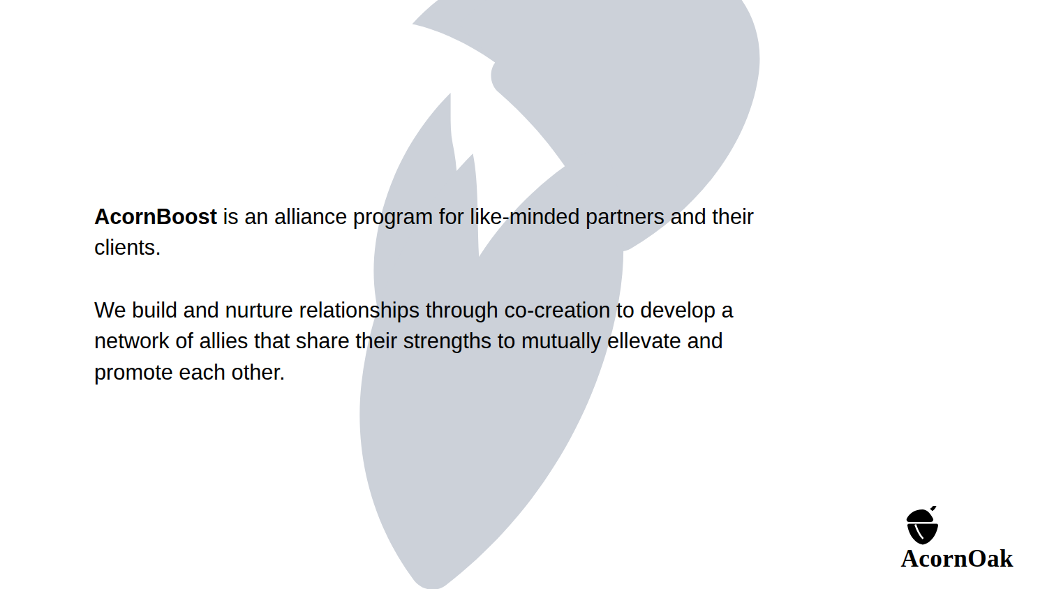AcornBoost is an alliance program for like-minded partners and their clients.
We build and nurture relationships through co-creation to develop a network of allies that share their strengths to mutually ellevate and promote each other.
AcornOak